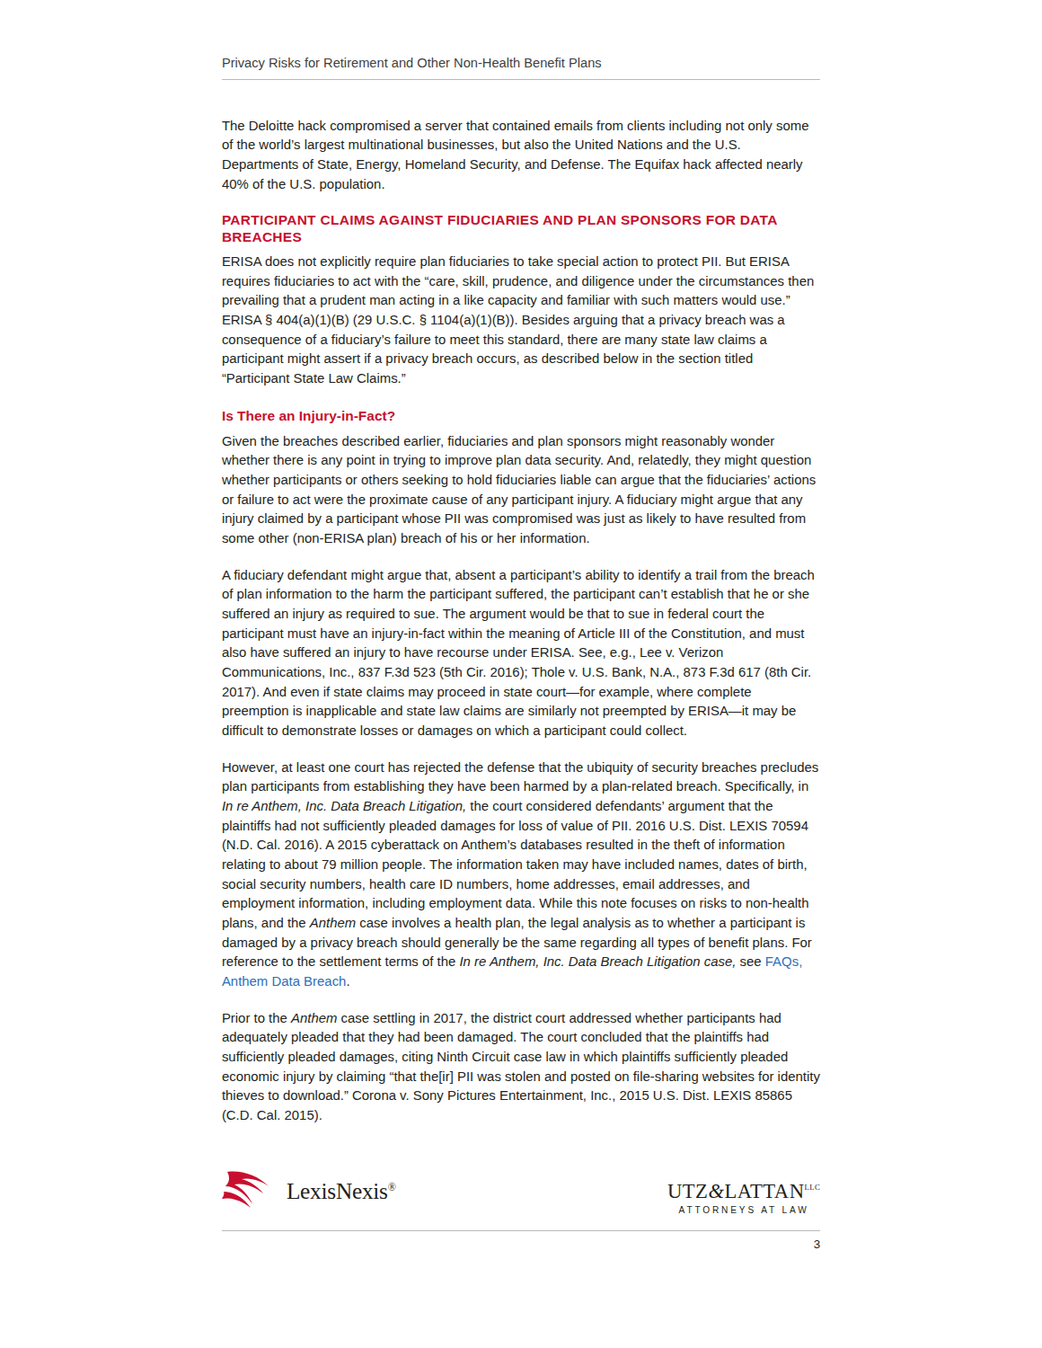Privacy Risks for Retirement and Other Non-Health Benefit Plans
The Deloitte hack compromised a server that contained emails from clients including not only some of the world’s largest multinational businesses, but also the United Nations and the U.S. Departments of State, Energy, Homeland Security, and Defense. The Equifax hack affected nearly 40% of the U.S. population.
Participant Claims Against Fiduciaries and Plan Sponsors for Data Breaches
ERISA does not explicitly require plan fiduciaries to take special action to protect PII. But ERISA requires fiduciaries to act with the “care, skill, prudence, and diligence under the circumstances then prevailing that a prudent man acting in a like capacity and familiar with such matters would use.” ERISA § 404(a)(1)(B) (29 U.S.C. § 1104(a)(1)(B)). Besides arguing that a privacy breach was a consequence of a fiduciary’s failure to meet this standard, there are many state law claims a participant might assert if a privacy breach occurs, as described below in the section titled “Participant State Law Claims.”
Is There an Injury-in-Fact?
Given the breaches described earlier, fiduciaries and plan sponsors might reasonably wonder whether there is any point in trying to improve plan data security. And, relatedly, they might question whether participants or others seeking to hold fiduciaries liable can argue that the fiduciaries’ actions or failure to act were the proximate cause of any participant injury. A fiduciary might argue that any injury claimed by a participant whose PII was compromised was just as likely to have resulted from some other (non-ERISA plan) breach of his or her information.
A fiduciary defendant might argue that, absent a participant’s ability to identify a trail from the breach of plan information to the harm the participant suffered, the participant can’t establish that he or she suffered an injury as required to sue. The argument would be that to sue in federal court the participant must have an injury-in-fact within the meaning of Article III of the Constitution, and must also have suffered an injury to have recourse under ERISA. See, e.g., Lee v. Verizon Communications, Inc., 837 F.3d 523 (5th Cir. 2016); Thole v. U.S. Bank, N.A., 873 F.3d 617 (8th Cir. 2017). And even if state claims may proceed in state court—for example, where complete preemption is inapplicable and state law claims are similarly not preempted by ERISA—it may be difficult to demonstrate losses or damages on which a participant could collect.
However, at least one court has rejected the defense that the ubiquity of security breaches precludes plan participants from establishing they have been harmed by a plan-related breach. Specifically, in In re Anthem, Inc. Data Breach Litigation, the court considered defendants’ argument that the plaintiffs had not sufficiently pleaded damages for loss of value of PII. 2016 U.S. Dist. LEXIS 70594 (N.D. Cal. 2016). A 2015 cyberattack on Anthem’s databases resulted in the theft of information relating to about 79 million people. The information taken may have included names, dates of birth, social security numbers, health care ID numbers, home addresses, email addresses, and employment information, including employment data. While this note focuses on risks to non-health plans, and the Anthem case involves a health plan, the legal analysis as to whether a participant is damaged by a privacy breach should generally be the same regarding all types of benefit plans. For reference to the settlement terms of the In re Anthem, Inc. Data Breach Litigation case, see FAQs, Anthem Data Breach.
Prior to the Anthem case settling in 2017, the district court addressed whether participants had adequately pleaded that they had been damaged. The court concluded that the plaintiffs had sufficiently pleaded damages, citing Ninth Circuit case law in which plaintiffs sufficiently pleaded economic injury by claiming “that the[ir] PII was stolen and posted on file-sharing websites for identity thieves to download.” Corona v. Sony Pictures Entertainment, Inc., 2015 U.S. Dist. LEXIS 85865 (C.D. Cal. 2015).
LexisNexis®
UTZ&LATTANLLC
ATTORNEYS AT LAW
3